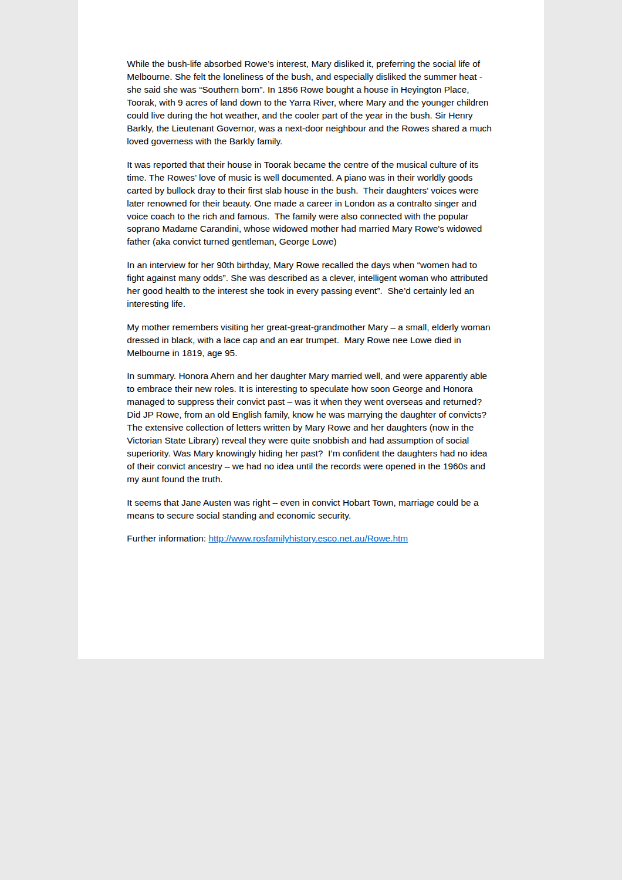While the bush-life absorbed Rowe’s interest, Mary disliked it, preferring the social life of Melbourne. She felt the loneliness of the bush, and especially disliked the summer heat - she said she was “Southern born”. In 1856 Rowe bought a house in Heyington Place, Toorak, with 9 acres of land down to the Yarra River, where Mary and the younger children could live during the hot weather, and the cooler part of the year in the bush. Sir Henry Barkly, the Lieutenant Governor, was a next-door neighbour and the Rowes shared a much loved governess with the Barkly family.
It was reported that their house in Toorak became the centre of the musical culture of its time. The Rowes’ love of music is well documented. A piano was in their worldly goods carted by bullock dray to their first slab house in the bush. Their daughters’ voices were later renowned for their beauty. One made a career in London as a contralto singer and voice coach to the rich and famous. The family were also connected with the popular soprano Madame Carandini, whose widowed mother had married Mary Rowe's widowed father (aka convict turned gentleman, George Lowe)
In an interview for her 90th birthday, Mary Rowe recalled the days when “women had to fight against many odds”. She was described as a clever, intelligent woman who attributed her good health to the interest she took in every passing event”. She’d certainly led an interesting life.
My mother remembers visiting her great-great-grandmother Mary – a small, elderly woman dressed in black, with a lace cap and an ear trumpet. Mary Rowe nee Lowe died in Melbourne in 1819, age 95.
In summary. Honora Ahern and her daughter Mary married well, and were apparently able to embrace their new roles. It is interesting to speculate how soon George and Honora managed to suppress their convict past – was it when they went overseas and returned? Did JP Rowe, from an old English family, know he was marrying the daughter of convicts? The extensive collection of letters written by Mary Rowe and her daughters (now in the Victorian State Library) reveal they were quite snobbish and had assumption of social superiority. Was Mary knowingly hiding her past? I’m confident the daughters had no idea of their convict ancestry – we had no idea until the records were opened in the 1960s and my aunt found the truth.
It seems that Jane Austen was right – even in convict Hobart Town, marriage could be a means to secure social standing and economic security.
Further information: http://www.rosfamilyhistory.esco.net.au/Rowe.htm